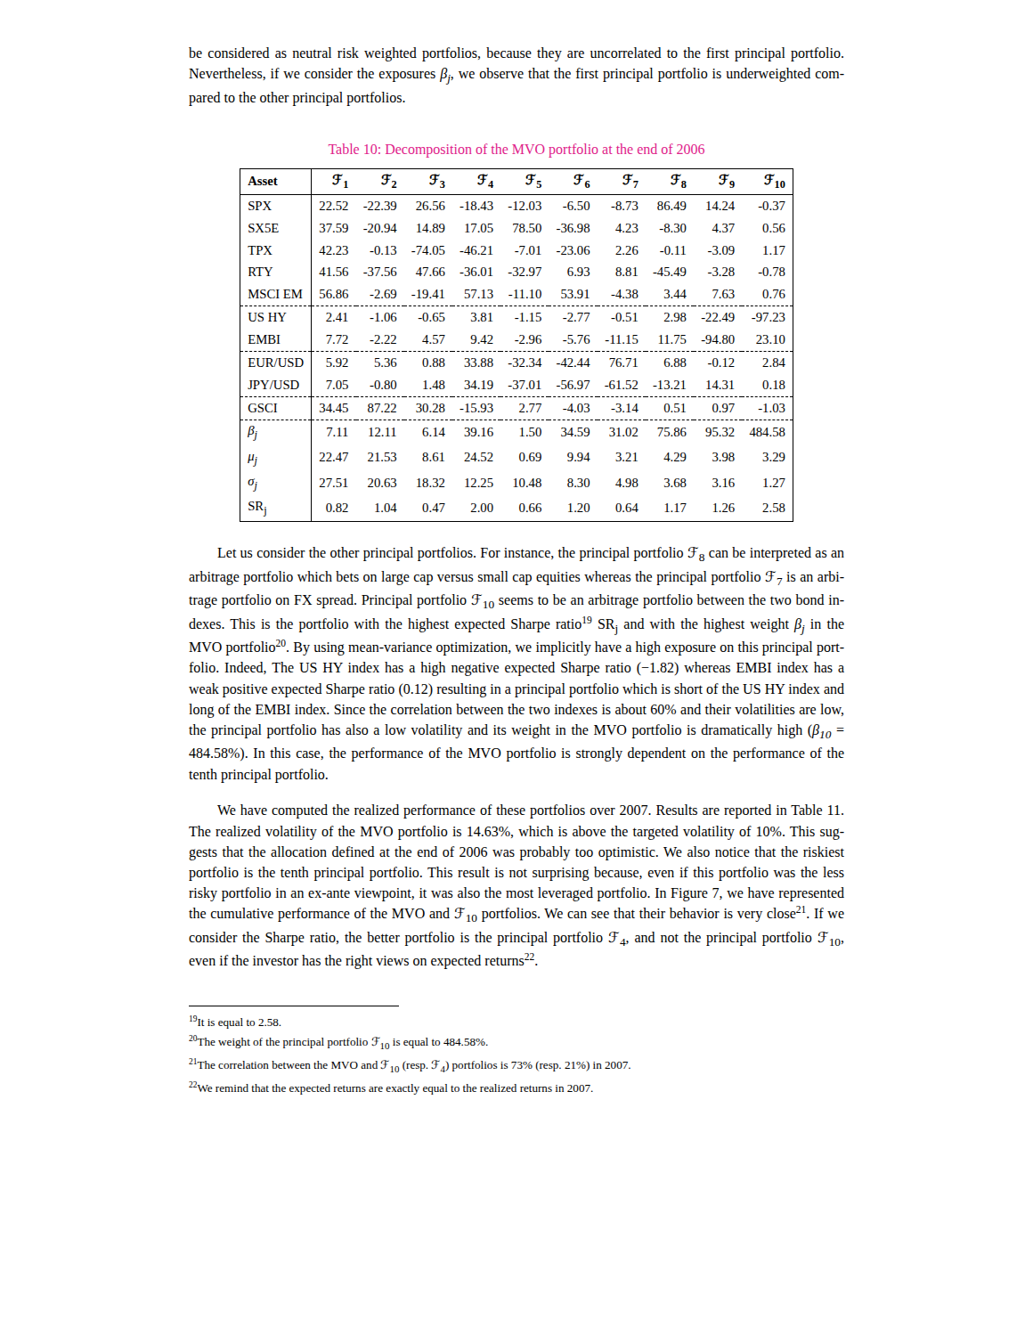be considered as neutral risk weighted portfolios, because they are uncorrelated to the first principal portfolio. Nevertheless, if we consider the exposures βj, we observe that the first principal portfolio is underweighted compared to the other principal portfolios.
Table 10: Decomposition of the MVO portfolio at the end of 2006
| Asset | ℱ 1 | ℱ 2 | ℱ 3 | ℱ 4 | ℱ 5 | ℱ 6 | ℱ 7 | ℱ 8 | ℱ 9 | ℱ 10 |
| --- | --- | --- | --- | --- | --- | --- | --- | --- | --- | --- |
| SPX | 22.52 | -22.39 | 26.56 | -18.43 | -12.03 | -6.50 | -8.73 | 86.49 | 14.24 | -0.37 |
| SX5E | 37.59 | -20.94 | 14.89 | 17.05 | 78.50 | -36.98 | 4.23 | -8.30 | 4.37 | 0.56 |
| TPX | 42.23 | -0.13 | -74.05 | -46.21 | -7.01 | -23.06 | 2.26 | -0.11 | -3.09 | 1.17 |
| RTY | 41.56 | -37.56 | 47.66 | -36.01 | -32.97 | 6.93 | 8.81 | -45.49 | -3.28 | -0.78 |
| MSCI EM | 56.86 | -2.69 | -19.41 | 57.13 | -11.10 | 53.91 | -4.38 | 3.44 | 7.63 | 0.76 |
| US HY | 2.41 | -1.06 | -0.65 | 3.81 | -1.15 | -2.77 | -0.51 | 2.98 | -22.49 | -97.23 |
| EMBI | 7.72 | -2.22 | 4.57 | 9.42 | -2.96 | -5.76 | -11.15 | 11.75 | -94.80 | 23.10 |
| EUR/USD | 5.92 | 5.36 | 0.88 | 33.88 | -32.34 | -42.44 | 76.71 | 6.88 | -0.12 | 2.84 |
| JPY/USD | 7.05 | -0.80 | 1.48 | 34.19 | -37.01 | -56.97 | -61.52 | -13.21 | 14.31 | 0.18 |
| GSCI | 34.45 | 87.22 | 30.28 | -15.93 | 2.77 | -4.03 | -3.14 | 0.51 | 0.97 | -1.03 |
| β j | 7.11 | 12.11 | 6.14 | 39.16 | 1.50 | 34.59 | 31.02 | 75.86 | 95.32 | 484.58 |
| μ j | 22.47 | 21.53 | 8.61 | 24.52 | 0.69 | 9.94 | 3.21 | 4.29 | 3.98 | 3.29 |
| σ j | 27.51 | 20.63 | 18.32 | 12.25 | 10.48 | 8.30 | 4.98 | 3.68 | 3.16 | 1.27 |
| SR j | 0.82 | 1.04 | 0.47 | 2.00 | 0.66 | 1.20 | 0.64 | 1.17 | 1.26 | 2.58 |
Let us consider the other principal portfolios. For instance, the principal portfolio ℱ8 can be interpreted as an arbitrage portfolio which bets on large cap versus small cap equities whereas the principal portfolio ℱ7 is an arbitrage portfolio on FX spread. Principal portfolio ℱ10 seems to be an arbitrage portfolio between the two bond indexes. This is the portfolio with the highest expected Sharpe ratio19 SRj and with the highest weight βj in the MVO portfolio20. By using mean-variance optimization, we implicitly have a high exposure on this principal portfolio. Indeed, The US HY index has a high negative expected Sharpe ratio (−1.82) whereas EMBI index has a weak positive expected Sharpe ratio (0.12) resulting in a principal portfolio which is short of the US HY index and long of the EMBI index. Since the correlation between the two indexes is about 60% and their volatilities are low, the principal portfolio has also a low volatility and its weight in the MVO portfolio is dramatically high (β10 = 484.58%). In this case, the performance of the MVO portfolio is strongly dependent on the performance of the tenth principal portfolio.
We have computed the realized performance of these portfolios over 2007. Results are reported in Table 11. The realized volatility of the MVO portfolio is 14.63%, which is above the targeted volatility of 10%. This suggests that the allocation defined at the end of 2006 was probably too optimistic. We also notice that the riskiest portfolio is the tenth principal portfolio. This result is not surprising because, even if this portfolio was the less risky portfolio in an ex-ante viewpoint, it was also the most leveraged portfolio. In Figure 7, we have represented the cumulative performance of the MVO and ℱ10 portfolios. We can see that their behavior is very close21. If we consider the Sharpe ratio, the better portfolio is the principal portfolio ℱ4, and not the principal portfolio ℱ10, even if the investor has the right views on expected returns22.
19It is equal to 2.58.
20The weight of the principal portfolio ℱ10 is equal to 484.58%.
21The correlation between the MVO and ℱ10 (resp. ℱ4) portfolios is 73% (resp. 21%) in 2007.
22We remind that the expected returns are exactly equal to the realized returns in 2007.